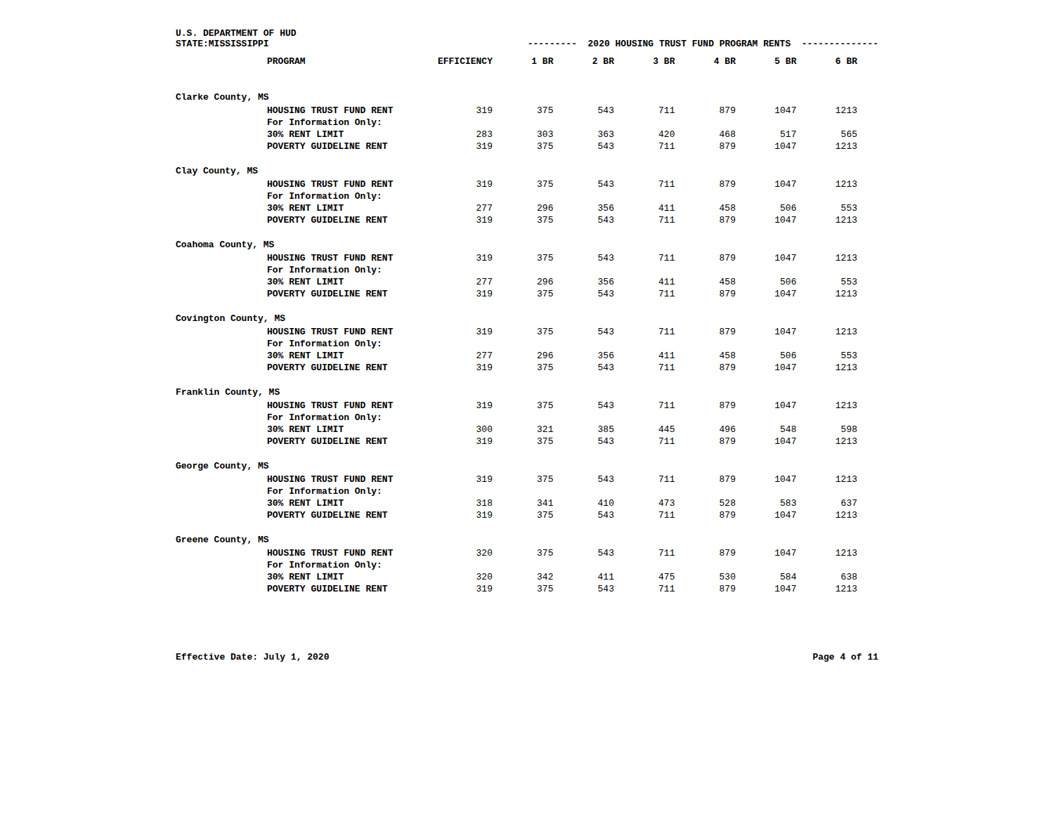U.S. DEPARTMENT OF HUD
STATE:MISSISSIPPI --------- 2020 HOUSING TRUST FUND PROGRAM RENTS --------------
| PROGRAM | EFFICIENCY | 1 BR | 2 BR | 3 BR | 4 BR | 5 BR | 6 BR |
| --- | --- | --- | --- | --- | --- | --- | --- |
| Clarke County, MS |
| HOUSING TRUST FUND RENT | 319 | 375 | 543 | 711 | 879 | 1047 | 1213 |
| For Information Only: | | | | | | | |
| 30% RENT LIMIT | 283 | 303 | 363 | 420 | 468 | 517 | 565 |
| POVERTY GUIDELINE RENT | 319 | 375 | 543 | 711 | 879 | 1047 | 1213 |
| Clay County, MS |
| HOUSING TRUST FUND RENT | 319 | 375 | 543 | 711 | 879 | 1047 | 1213 |
| For Information Only: | | | | | | | |
| 30% RENT LIMIT | 277 | 296 | 356 | 411 | 458 | 506 | 553 |
| POVERTY GUIDELINE RENT | 319 | 375 | 543 | 711 | 879 | 1047 | 1213 |
| Coahoma County, MS |
| HOUSING TRUST FUND RENT | 319 | 375 | 543 | 711 | 879 | 1047 | 1213 |
| For Information Only: | | | | | | | |
| 30% RENT LIMIT | 277 | 296 | 356 | 411 | 458 | 506 | 553 |
| POVERTY GUIDELINE RENT | 319 | 375 | 543 | 711 | 879 | 1047 | 1213 |
| Covington County, MS |
| HOUSING TRUST FUND RENT | 319 | 375 | 543 | 711 | 879 | 1047 | 1213 |
| For Information Only: | | | | | | | |
| 30% RENT LIMIT | 277 | 296 | 356 | 411 | 458 | 506 | 553 |
| POVERTY GUIDELINE RENT | 319 | 375 | 543 | 711 | 879 | 1047 | 1213 |
| Franklin County, MS |
| HOUSING TRUST FUND RENT | 319 | 375 | 543 | 711 | 879 | 1047 | 1213 |
| For Information Only: | | | | | | | |
| 30% RENT LIMIT | 300 | 321 | 385 | 445 | 496 | 548 | 598 |
| POVERTY GUIDELINE RENT | 319 | 375 | 543 | 711 | 879 | 1047 | 1213 |
| George County, MS |
| HOUSING TRUST FUND RENT | 319 | 375 | 543 | 711 | 879 | 1047 | 1213 |
| For Information Only: | | | | | | | |
| 30% RENT LIMIT | 318 | 341 | 410 | 473 | 528 | 583 | 637 |
| POVERTY GUIDELINE RENT | 319 | 375 | 543 | 711 | 879 | 1047 | 1213 |
| Greene County, MS |
| HOUSING TRUST FUND RENT | 320 | 375 | 543 | 711 | 879 | 1047 | 1213 |
| For Information Only: | | | | | | | |
| 30% RENT LIMIT | 320 | 342 | 411 | 475 | 530 | 584 | 638 |
| POVERTY GUIDELINE RENT | 319 | 375 | 543 | 711 | 879 | 1047 | 1213 |
Effective Date: July 1, 2020 Page 4 of 11